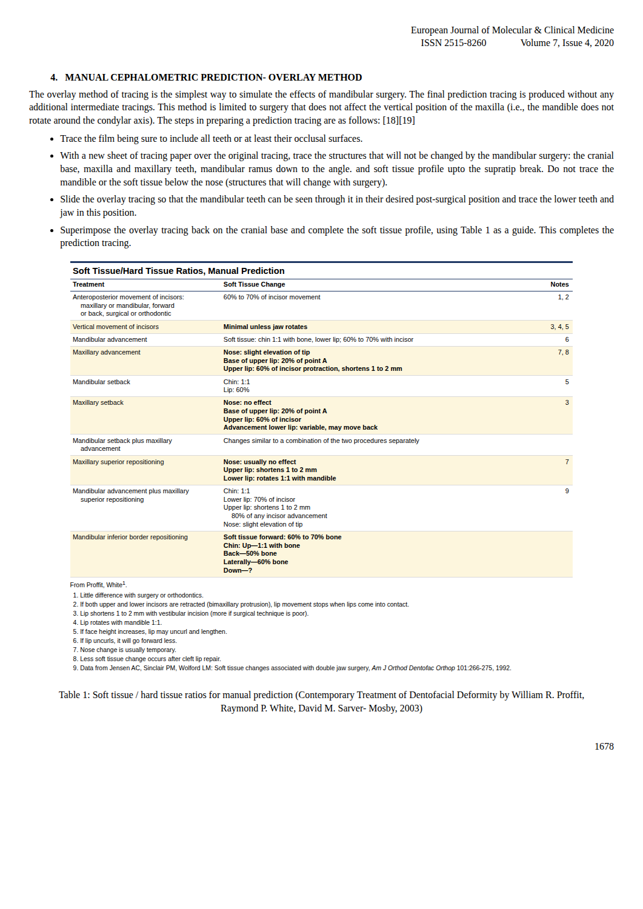European Journal of Molecular & Clinical Medicine ISSN 2515-8260Volume 7, Issue 4, 2020
4. Manual Cephalometric Prediction- Overlay Method
The overlay method of tracing is the simplest way to simulate the effects of mandibular surgery. The final prediction tracing is produced without any additional intermediate tracings. This method is limited to surgery that does not affect the vertical position of the maxilla (i.e., the mandible does not rotate around the condylar axis). The steps in preparing a prediction tracing are as follows: [18][19]
Trace the film being sure to include all teeth or at least their occlusal surfaces.
With a new sheet of tracing paper over the original tracing, trace the structures that will not be changed by the mandibular surgery: the cranial base, maxilla and maxillary teeth, mandibular ramus down to the angle. and soft tissue profile upto the supratip break. Do not trace the mandible or the soft tissue below the nose (structures that will change with surgery).
Slide the overlay tracing so that the mandibular teeth can be seen through it in their desired post-surgical position and trace the lower teeth and jaw in this position.
Superimpose the overlay tracing back on the cranial base and complete the soft tissue profile, using Table 1 as a guide. This completes the prediction tracing.
Soft Tissue/Hard Tissue Ratios, Manual Prediction
| Treatment | Soft Tissue Change | Notes |
| --- | --- | --- |
| Anteroposterior movement of incisors: maxillary or mandibular, forward or back, surgical or orthodontic | 60% to 70% of incisor movement | 1, 2 |
| Vertical movement of incisors | Minimal unless jaw rotates | 3, 4, 5 |
| Mandibular advancement | Soft tissue: chin 1:1 with bone, lower lip; 60% to 70% with incisor | 6 |
| Maxillary advancement | Nose: slight elevation of tip Base of upper lip: 20% of point A Upper lip: 60% of incisor protraction, shortens 1 to 2 mm | 7, 8 |
| Mandibular setback | Chin: 1:1 Lip: 60% | 5 |
| Maxillary setback | Nose: no effect Base of upper lip: 20% of point A Upper lip: 60% of incisor Advancement lower lip: variable, may move back | 3 |
| Mandibular setback plus maxillary advancement | Changes similar to a combination of the two procedures separately | |
| Maxillary superior repositioning | Nose: usually no effect Upper lip: shortens 1 to 2 mm Lower lip: rotates 1:1 with mandible | 7 |
| Mandibular advancement plus maxillary superior repositioning | Chin: 1:1 Lower lip: 70% of incisor Upper lip: shortens 1 to 2 mm 80% of any incisor advancement Nose: slight elevation of tip | 9 |
| Mandibular inferior border repositioning | Soft tissue forward: 60% to 70% bone Chin: Up—1:1 with bone Back—50% bone Laterally—60% bone Down—? | |
From Proffit, White1.
Little difference with surgery or orthodontics.
If both upper and lower incisors are retracted (bimaxillary protrusion), lip movement stops when lips come into contact.
Lip shortens 1 to 2 mm with vestibular incision (more if surgical technique is poor).
Lip rotates with mandible 1:1.
If face height increases, lip may uncurl and lengthen.
If lip uncurls, it will go forward less.
Nose change is usually temporary.
Less soft tissue change occurs after cleft lip repair.
Data from Jensen AC, Sinclair PM, Wolford LM: Soft tissue changes associated with double jaw surgery, Am J Orthod Dentofac Orthop 101:266-275, 1992.
Table 1: Soft tissue / hard tissue ratios for manual prediction (Contemporary Treatment of Dentofacial Deformity by William R. Proffit, Raymond P. White, David M. Sarver- Mosby, 2003)
1678